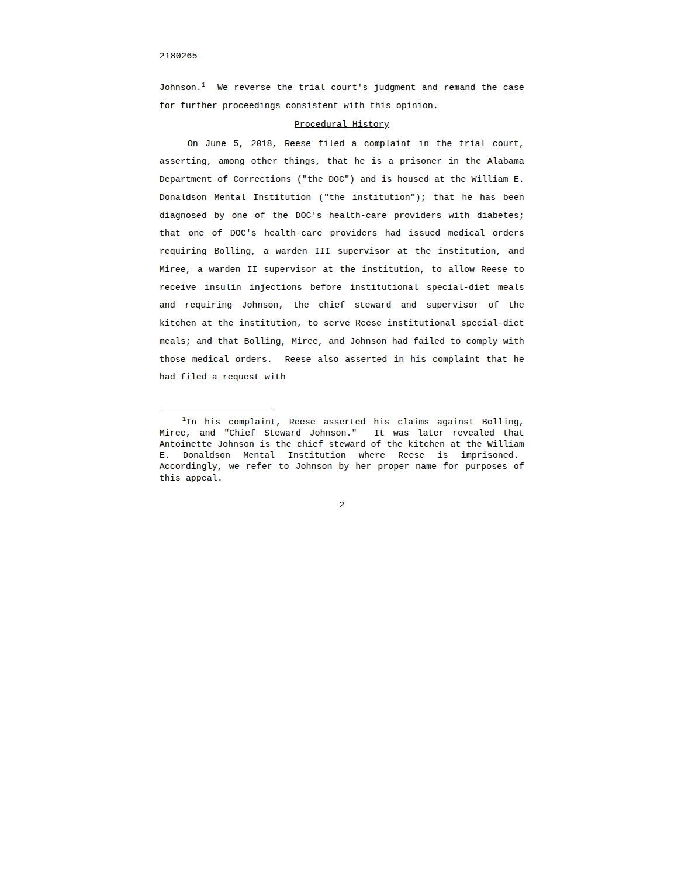2180265
Johnson.1 We reverse the trial court's judgment and remand the case for further proceedings consistent with this opinion.
Procedural History
On June 5, 2018, Reese filed a complaint in the trial court, asserting, among other things, that he is a prisoner in the Alabama Department of Corrections ("the DOC") and is housed at the William E. Donaldson Mental Institution ("the institution"); that he has been diagnosed by one of the DOC's health-care providers with diabetes; that one of DOC's health-care providers had issued medical orders requiring Bolling, a warden III supervisor at the institution, and Miree, a warden II supervisor at the institution, to allow Reese to receive insulin injections before institutional special-diet meals and requiring Johnson, the chief steward and supervisor of the kitchen at the institution, to serve Reese institutional special-diet meals; and that Bolling, Miree, and Johnson had failed to comply with those medical orders. Reese also asserted in his complaint that he had filed a request with
1In his complaint, Reese asserted his claims against Bolling, Miree, and "Chief Steward Johnson." It was later revealed that Antoinette Johnson is the chief steward of the kitchen at the William E. Donaldson Mental Institution where Reese is imprisoned. Accordingly, we refer to Johnson by her proper name for purposes of this appeal.
2